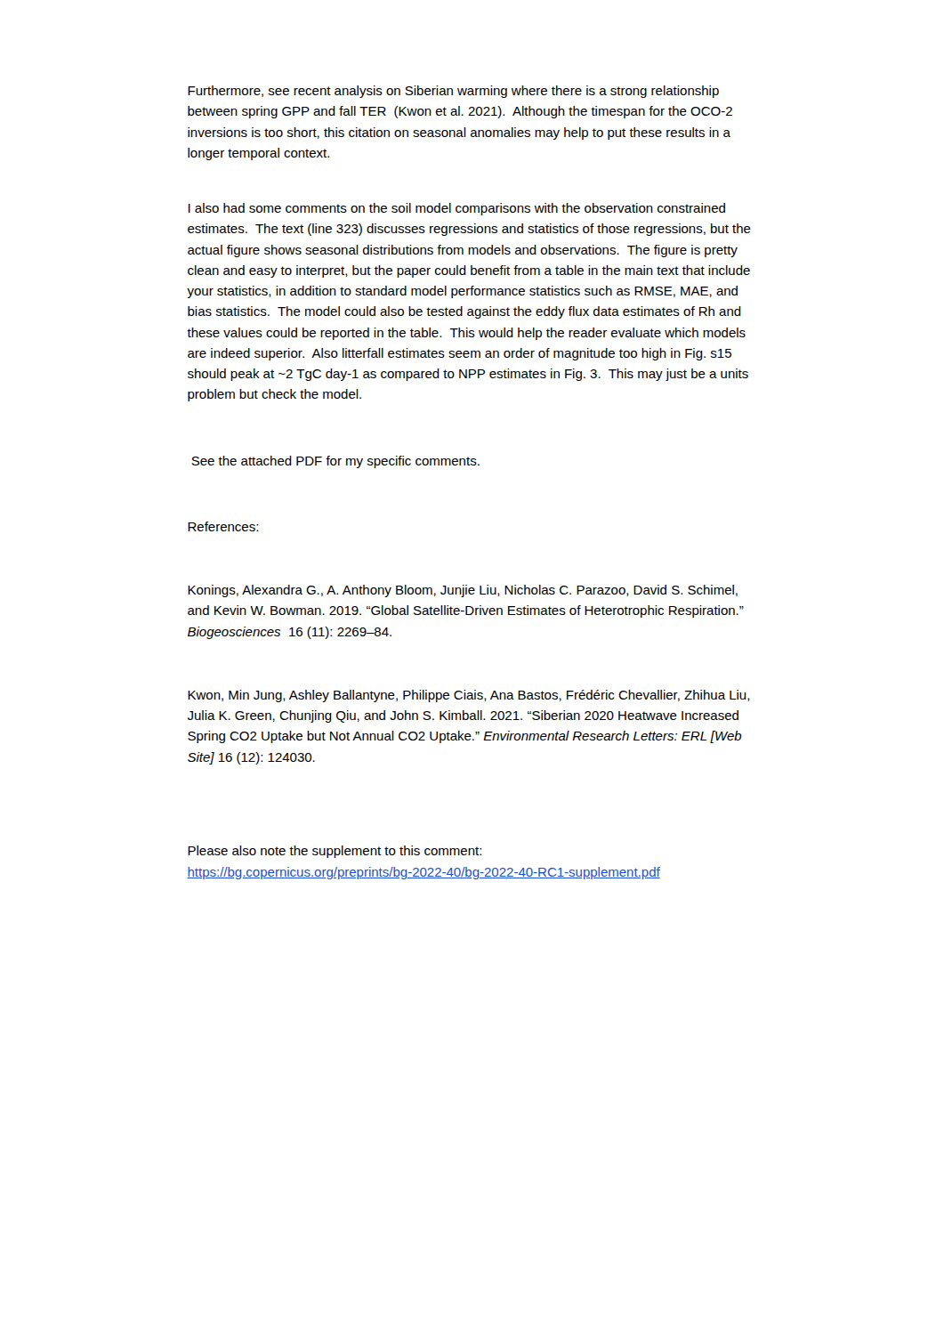Furthermore, see recent analysis on Siberian warming where there is a strong relationship between spring GPP and fall TER (Kwon et al. 2021). Although the timespan for the OCO-2 inversions is too short, this citation on seasonal anomalies may help to put these results in a longer temporal context.
I also had some comments on the soil model comparisons with the observation constrained estimates. The text (line 323) discusses regressions and statistics of those regressions, but the actual figure shows seasonal distributions from models and observations. The figure is pretty clean and easy to interpret, but the paper could benefit from a table in the main text that include your statistics, in addition to standard model performance statistics such as RMSE, MAE, and bias statistics. The model could also be tested against the eddy flux data estimates of Rh and these values could be reported in the table. This would help the reader evaluate which models are indeed superior. Also litterfall estimates seem an order of magnitude too high in Fig. s15 should peak at ~2 TgC day-1 as compared to NPP estimates in Fig. 3. This may just be a units problem but check the model.
See the attached PDF for my specific comments.
References:
Konings, Alexandra G., A. Anthony Bloom, Junjie Liu, Nicholas C. Parazoo, David S. Schimel, and Kevin W. Bowman. 2019. “Global Satellite-Driven Estimates of Heterotrophic Respiration.” Biogeosciences 16 (11): 2269–84.
Kwon, Min Jung, Ashley Ballantyne, Philippe Ciais, Ana Bastos, Frédéric Chevallier, Zhihua Liu, Julia K. Green, Chunjing Qiu, and John S. Kimball. 2021. “Siberian 2020 Heatwave Increased Spring CO2 Uptake but Not Annual CO2 Uptake.” Environmental Research Letters: ERL [Web Site] 16 (12): 124030.
Please also note the supplement to this comment: https://bg.copernicus.org/preprints/bg-2022-40/bg-2022-40-RC1-supplement.pdf